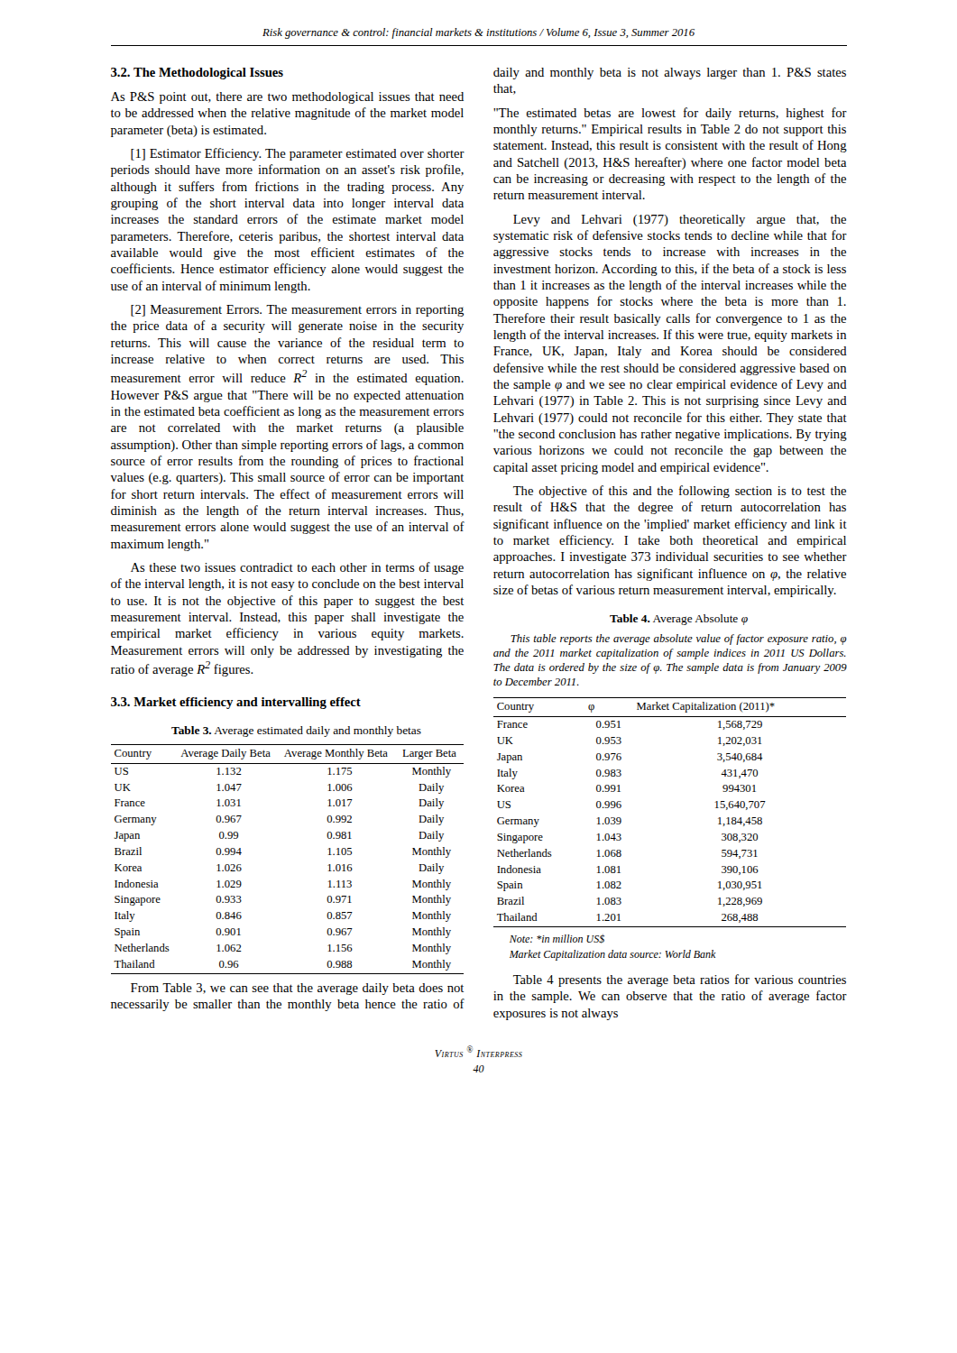Risk governance & control: financial markets & institutions / Volume 6, Issue 3, Summer 2016
3.2. The Methodological Issues
As P&S point out, there are two methodological issues that need to be addressed when the relative magnitude of the market model parameter (beta) is estimated.
[1] Estimator Efficiency. The parameter estimated over shorter periods should have more information on an asset's risk profile, although it suffers from frictions in the trading process. Any grouping of the short interval data into longer interval data increases the standard errors of the estimate market model parameters. Therefore, ceteris paribus, the shortest interval data available would give the most efficient estimates of the coefficients. Hence estimator efficiency alone would suggest the use of an interval of minimum length.
[2] Measurement Errors. The measurement errors in reporting the price data of a security will generate noise in the security returns. This will cause the variance of the residual term to increase relative to when correct returns are used. This measurement error will reduce R2 in the estimated equation. However P&S argue that "There will be no expected attenuation in the estimated beta coefficient as long as the measurement errors are not correlated with the market returns (a plausible assumption). Other than simple reporting errors of lags, a common source of error results from the rounding of prices to fractional values (e.g. quarters). This small source of error can be important for short return intervals. The effect of measurement errors will diminish as the length of the return interval increases. Thus, measurement errors alone would suggest the use of an interval of maximum length."
As these two issues contradict to each other in terms of usage of the interval length, it is not easy to conclude on the best interval to use. It is not the objective of this paper to suggest the best measurement interval. Instead, this paper shall investigate the empirical market efficiency in various equity markets. Measurement errors will only be addressed by investigating the ratio of average R2 figures.
3.3. Market efficiency and intervalling effect
Table 3. Average estimated daily and monthly betas
| Country | Average Daily Beta | Average Monthly Beta | Larger Beta |
| --- | --- | --- | --- |
| US | 1.132 | 1.175 | Monthly |
| UK | 1.047 | 1.006 | Daily |
| France | 1.031 | 1.017 | Daily |
| Germany | 0.967 | 0.992 | Daily |
| Japan | 0.99 | 0.981 | Daily |
| Brazil | 0.994 | 1.105 | Monthly |
| Korea | 1.026 | 1.016 | Daily |
| Indonesia | 1.029 | 1.113 | Monthly |
| Singapore | 0.933 | 0.971 | Monthly |
| Italy | 0.846 | 0.857 | Monthly |
| Spain | 0.901 | 0.967 | Monthly |
| Netherlands | 1.062 | 1.156 | Monthly |
| Thailand | 0.96 | 0.988 | Monthly |
From Table 3, we can see that the average daily beta does not necessarily be smaller than the monthly beta hence the ratio of daily and monthly beta is not always larger than 1. P&S states that,
"The estimated betas are lowest for daily returns, highest for monthly returns." Empirical results in Table 2 do not support this statement. Instead, this result is consistent with the result of Hong and Satchell (2013, H&S hereafter) where one factor model beta can be increasing or decreasing with respect to the length of the return measurement interval.
Levy and Lehvari (1977) theoretically argue that, the systematic risk of defensive stocks tends to decline while that for aggressive stocks tends to increase with increases in the investment horizon. According to this, if the beta of a stock is less than 1 it increases as the length of the interval increases while the opposite happens for stocks where the beta is more than 1. Therefore their result basically calls for convergence to 1 as the length of the interval increases. If this were true, equity markets in France, UK, Japan, Italy and Korea should be considered defensive while the rest should be considered aggressive based on the sample φ and we see no clear empirical evidence of Levy and Lehvari (1977) in Table 2. This is not surprising since Levy and Lehvari (1977) could not reconcile for this either. They state that "the second conclusion has rather negative implications. By trying various horizons we could not reconcile the gap between the capital asset pricing model and empirical evidence".
The objective of this and the following section is to test the result of H&S that the degree of return autocorrelation has significant influence on the 'implied' market efficiency and link it to market efficiency. I take both theoretical and empirical approaches. I investigate 373 individual securities to see whether return autocorrelation has significant influence on φ, the relative size of betas of various return measurement interval, empirically.
Table 4. Average Absolute φ
This table reports the average absolute value of factor exposure ratio, φ and the 2011 market capitalization of sample indices in 2011 US Dollars. The data is ordered by the size of φ. The sample data is from January 2009 to December 2011.
| Country | φ | Market Capitalization (2011)* |
| --- | --- | --- |
| France | 0.951 | 1,568,729 |
| UK | 0.953 | 1,202,031 |
| Japan | 0.976 | 3,540,684 |
| Italy | 0.983 | 431,470 |
| Korea | 0.991 | 994301 |
| US | 0.996 | 15,640,707 |
| Germany | 1.039 | 1,184,458 |
| Singapore | 1.043 | 308,320 |
| Netherlands | 1.068 | 594,731 |
| Indonesia | 1.081 | 390,106 |
| Spain | 1.082 | 1,030,951 |
| Brazil | 1.083 | 1,228,969 |
| Thailand | 1.201 | 268,488 |
Note: *in million US$
Market Capitalization data source: World Bank
Table 4 presents the average beta ratios for various countries in the sample. We can observe that the ratio of average factor exposures is not always
Virtus ® Interpress
40